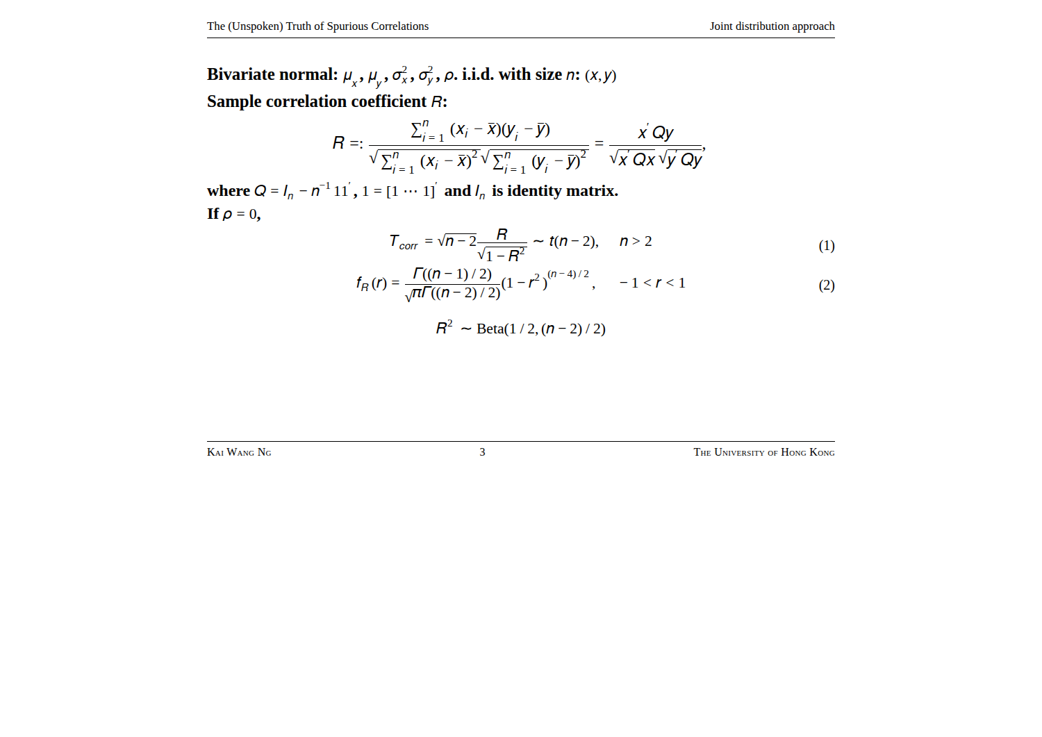The (Unspoken) Truth of Spurious Correlations Joint distribution approach
Bivariate normal: μx , μy , σx2 , σy2 , ρ. i.i.d. with size n: (x,y)
Sample correlation coefficient R:
R =: ∑ i=1 n (xi−x¯) (yi−y¯) ∑ i=1 n (xi−x¯) 2 ∑ i=1 n (yi−y¯) 2 = x′ Q y x′ Q x y′ Q y ,
where Q = In − n−1 1 1′ , 1 = [1⋯1] ′ and In is identity matrix.
If ρ=0 ,
Tcorr = n−2 R 1−R2 ∼ t (n−2) , n>2 (1)
fR (r) = Γ ( (n−1) /2 ) π Γ ( (n−2) /2 ) (1−r2) (n−4)/2 , −1<r<1 (2)
R2 ∼ Beta ( 1/2 , (n−2)/2 )
Kai Wang Ng 3 The University of Hong Kong